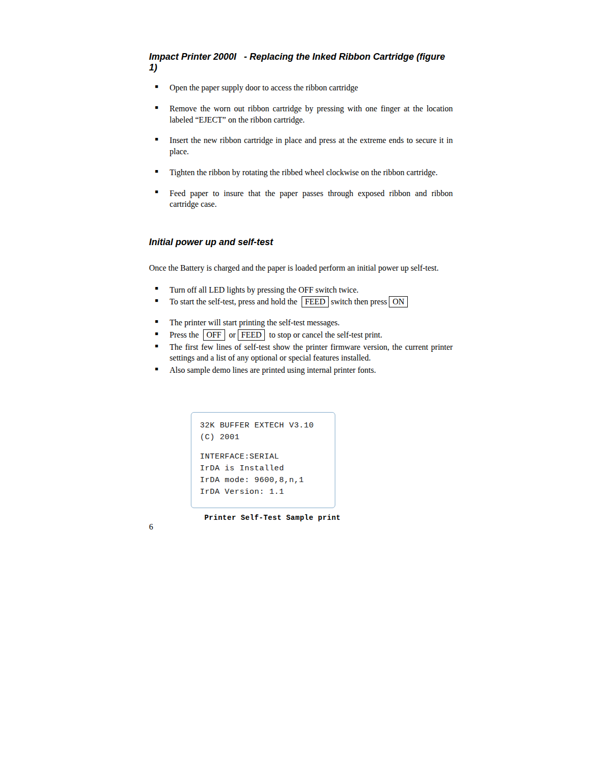Impact Printer 2000I - Replacing the Inked Ribbon Cartridge (figure 1)
Open the paper supply door to access the ribbon cartridge
Remove the worn out ribbon cartridge by pressing with one finger at the location labeled “EJECT” on the ribbon cartridge.
Insert the new ribbon cartridge in place and press at the extreme ends to secure it in place.
Tighten the ribbon by rotating the ribbed wheel clockwise on the ribbon cartridge.
Feed paper to insure that the paper passes through exposed ribbon and ribbon cartridge case.
Initial power up and self-test
Once the Battery is charged and the paper is loaded perform an initial power up self-test.
Turn off all LED lights by pressing the OFF switch twice.
To start the self-test, press and hold the FEED switch then press ON
The printer will start printing the self-test messages.
Press the OFF or FEED to stop or cancel the self-test print.
The first few lines of self-test show the printer firmware version, the current printer settings and a list of any optional or special features installed.
Also sample demo lines are printed using internal printer fonts.
32K BUFFER EXTECH V3.10 (C) 2001
INTERFACE:SERIAL
IrDA is Installed
IrDA mode: 9600,8,n,1
IrDA Version: 1.1
Printer Self-Test Sample print
6